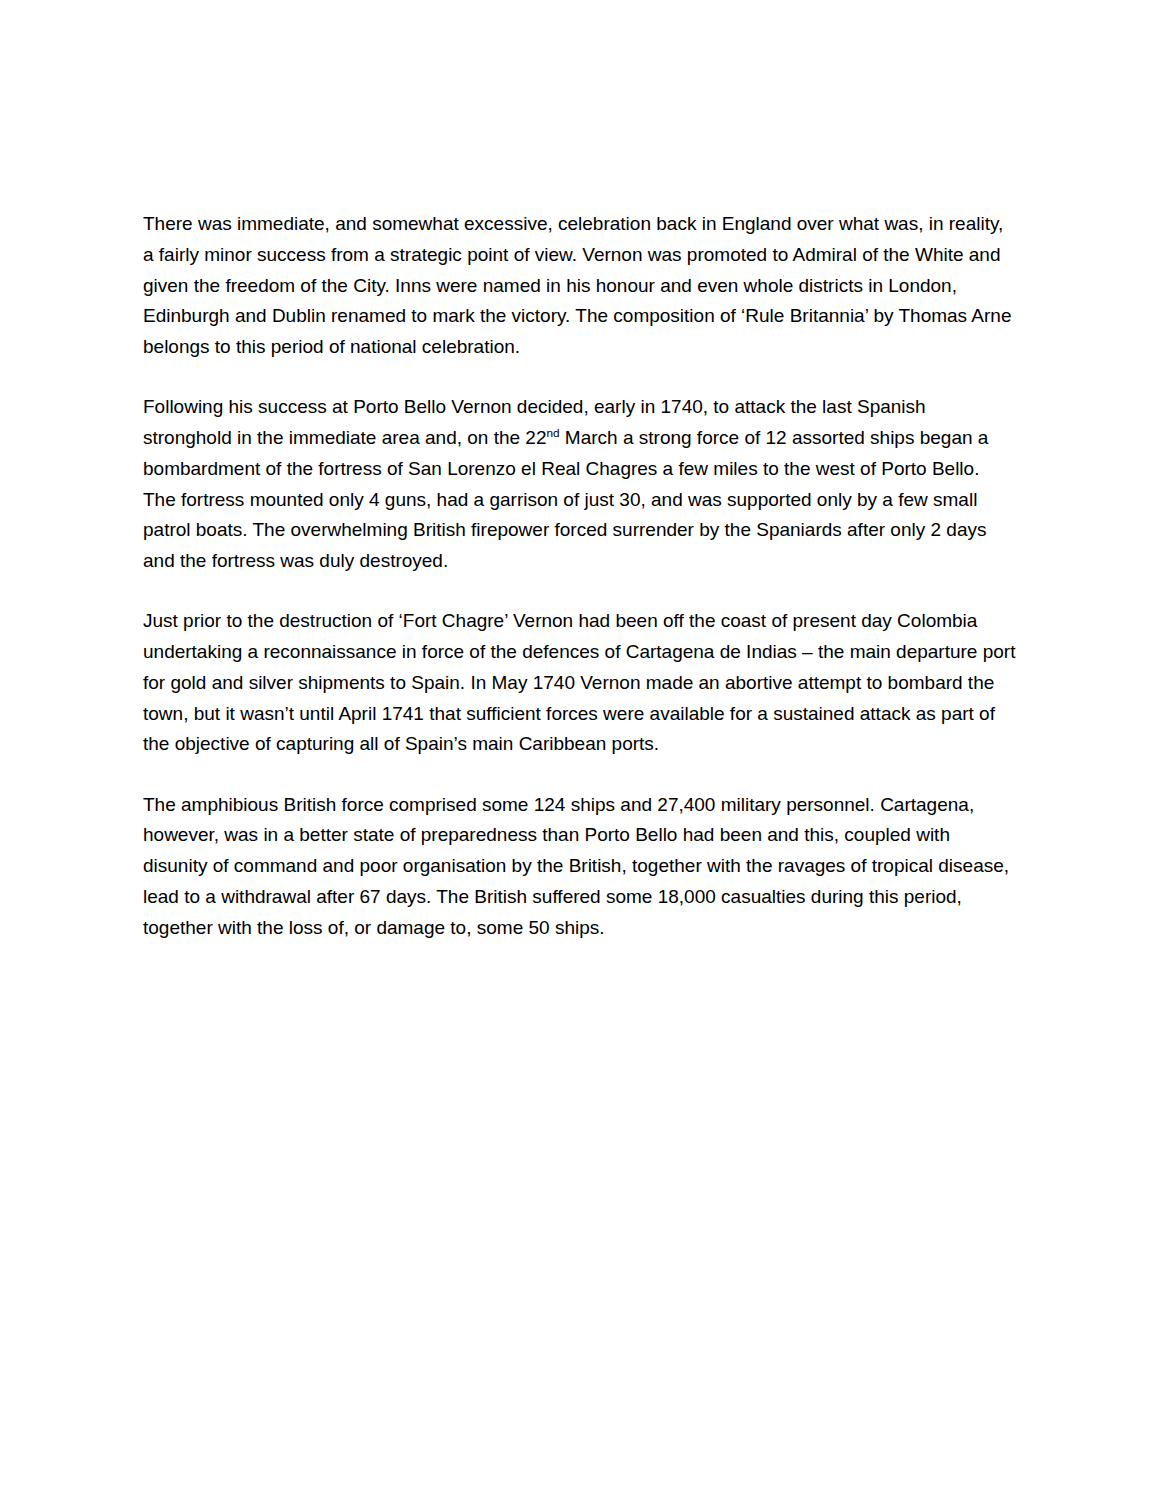There was immediate, and somewhat excessive, celebration back in England over what was, in reality, a fairly minor success from a strategic point of view. Vernon was promoted to Admiral of the White and given the freedom of the City. Inns were named in his honour and even whole districts in London, Edinburgh and Dublin renamed to mark the victory. The composition of ‘Rule Britannia’ by Thomas Arne belongs to this period of national celebration.
Following his success at Porto Bello Vernon decided, early in 1740, to attack the last Spanish stronghold in the immediate area and, on the 22nd March a strong force of 12 assorted ships began a bombardment of the fortress of San Lorenzo el Real Chagres a few miles to the west of Porto Bello. The fortress mounted only 4 guns, had a garrison of just 30, and was supported only by a few small patrol boats. The overwhelming British firepower forced surrender by the Spaniards after only 2 days and the fortress was duly destroyed.
Just prior to the destruction of ‘Fort Chagre’ Vernon had been off the coast of present day Colombia undertaking a reconnaissance in force of the defences of Cartagena de Indias – the main departure port for gold and silver shipments to Spain. In May 1740 Vernon made an abortive attempt to bombard the town, but it wasn’t until April 1741 that sufficient forces were available for a sustained attack as part of the objective of capturing all of Spain’s main Caribbean ports.
The amphibious British force comprised some 124 ships and 27,400 military personnel. Cartagena, however, was in a better state of preparedness than Porto Bello had been and this, coupled with disunity of command and poor organisation by the British, together with the ravages of tropical disease, lead to a withdrawal after 67 days. The British suffered some 18,000 casualties during this period, together with the loss of, or damage to, some 50 ships.